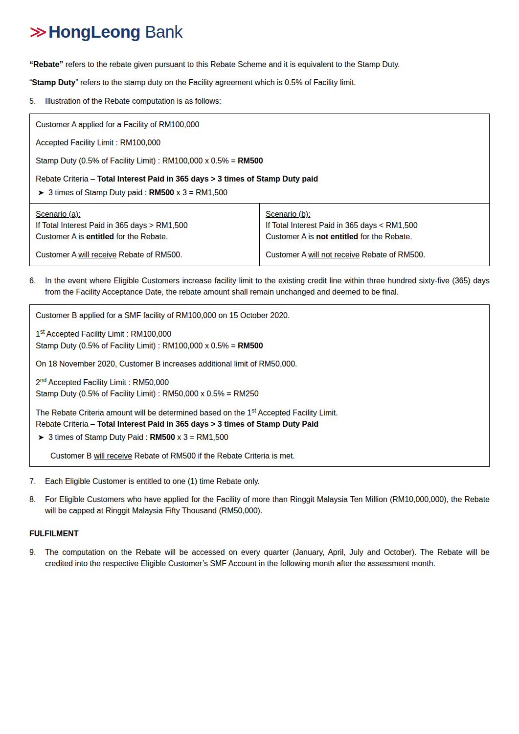≫HongLeong Bank
“Rebate” refers to the rebate given pursuant to this Rebate Scheme and it is equivalent to the Stamp Duty.
“Stamp Duty” refers to the stamp duty on the Facility agreement which is 0.5% of Facility limit.
5.
Illustration of the Rebate computation is as follows:
| Customer A applied for a Facility of RM100,000 Accepted Facility Limit : RM100,000 Stamp Duty (0.5% of Facility Limit) : RM100,000 x 0.5% = RM500 Rebate Criteria – Total Interest Paid in 365 days > 3 times of Stamp Duty paid ➤ 3 times of Stamp Duty paid : RM500 x 3 = RM1,500 |
| Scenario (a): If Total Interest Paid in 365 days > RM1,500 Customer A is entitled for the Rebate. Customer A will receive Rebate of RM500. | Scenario (b): If Total Interest Paid in 365 days < RM1,500 Customer A is not entitled for the Rebate. Customer A will not receive Rebate of RM500. |
6.
In the event where Eligible Customers increase facility limit to the existing credit line within three hundred sixty-five (365) days from the Facility Acceptance Date, the rebate amount shall remain unchanged and deemed to be final.
| Customer B applied for a SMF facility of RM100,000 on 15 October 2020. 1 st Accepted Facility Limit : RM100,000 Stamp Duty (0.5% of Facility Limit) : RM100,000 x 0.5% = RM500 On 18 November 2020, Customer B increases additional limit of RM50,000. 2 nd Accepted Facility Limit : RM50,000 Stamp Duty (0.5% of Facility Limit) : RM50,000 x 0.5% = RM250 The Rebate Criteria amount will be determined based on the 1 st Accepted Facility Limit. Rebate Criteria – Total Interest Paid in 365 days > 3 times of Stamp Duty Paid ➤ 3 times of Stamp Duty Paid : RM500 x 3 = RM1,500 Customer B will receive Rebate of RM500 if the Rebate Criteria is met. |
7.
Each Eligible Customer is entitled to one (1) time Rebate only.
8.
For Eligible Customers who have applied for the Facility of more than Ringgit Malaysia Ten Million (RM10,000,000), the Rebate will be capped at Ringgit Malaysia Fifty Thousand (RM50,000).
FULFILMENT
9.
The computation on the Rebate will be accessed on every quarter (January, April, July and October). The Rebate will be credited into the respective Eligible Customer’s SMF Account in the following month after the assessment month.